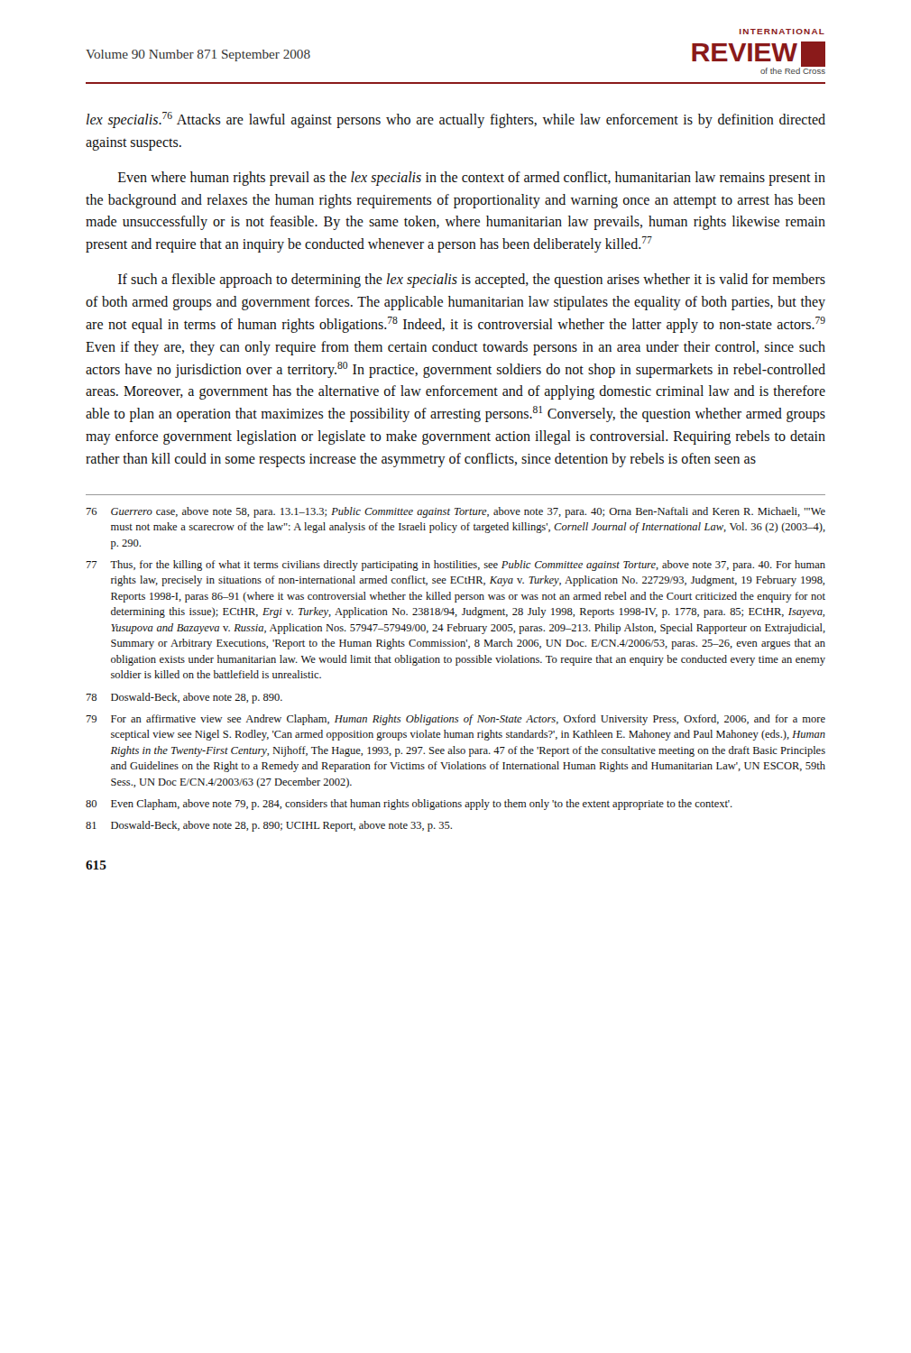Volume 90 Number 871 September 2008
INTERNATIONAL REVIEW of the Red Cross
lex specialis.76 Attacks are lawful against persons who are actually fighters, while law enforcement is by definition directed against suspects.
Even where human rights prevail as the lex specialis in the context of armed conflict, humanitarian law remains present in the background and relaxes the human rights requirements of proportionality and warning once an attempt to arrest has been made unsuccessfully or is not feasible. By the same token, where humanitarian law prevails, human rights likewise remain present and require that an inquiry be conducted whenever a person has been deliberately killed.77
If such a flexible approach to determining the lex specialis is accepted, the question arises whether it is valid for members of both armed groups and government forces. The applicable humanitarian law stipulates the equality of both parties, but they are not equal in terms of human rights obligations.78 Indeed, it is controversial whether the latter apply to non-state actors.79 Even if they are, they can only require from them certain conduct towards persons in an area under their control, since such actors have no jurisdiction over a territory.80 In practice, government soldiers do not shop in supermarkets in rebel-controlled areas. Moreover, a government has the alternative of law enforcement and of applying domestic criminal law and is therefore able to plan an operation that maximizes the possibility of arresting persons.81 Conversely, the question whether armed groups may enforce government legislation or legislate to make government action illegal is controversial. Requiring rebels to detain rather than kill could in some respects increase the asymmetry of conflicts, since detention by rebels is often seen as
Guerrero case, above note 58, para. 13.1–13.3; Public Committee against Torture, above note 37, para. 40; Orna Ben-Naftali and Keren R. Michaeli, '"We must not make a scarecrow of the law": A legal analysis of the Israeli policy of targeted killings', Cornell Journal of International Law, Vol. 36 (2) (2003–4), p. 290.
Thus, for the killing of what it terms civilians directly participating in hostilities, see Public Committee against Torture, above note 37, para. 40. For human rights law, precisely in situations of non-international armed conflict, see ECtHR, Kaya v. Turkey, Application No. 22729/93, Judgment, 19 February 1998, Reports 1998-I, paras 86–91 (where it was controversial whether the killed person was or was not an armed rebel and the Court criticized the enquiry for not determining this issue); ECtHR, Ergi v. Turkey, Application No. 23818/94, Judgment, 28 July 1998, Reports 1998-IV, p. 1778, para. 85; ECtHR, Isayeva, Yusupova and Bazayeva v. Russia, Application Nos. 57947–57949/00, 24 February 2005, paras. 209–213. Philip Alston, Special Rapporteur on Extrajudicial, Summary or Arbitrary Executions, 'Report to the Human Rights Commission', 8 March 2006, UN Doc. E/CN.4/2006/53, paras. 25–26, even argues that an obligation exists under humanitarian law. We would limit that obligation to possible violations. To require that an enquiry be conducted every time an enemy soldier is killed on the battlefield is unrealistic.
Doswald-Beck, above note 28, p. 890.
For an affirmative view see Andrew Clapham, Human Rights Obligations of Non-State Actors, Oxford University Press, Oxford, 2006, and for a more sceptical view see Nigel S. Rodley, 'Can armed opposition groups violate human rights standards?', in Kathleen E. Mahoney and Paul Mahoney (eds.), Human Rights in the Twenty-First Century, Nijhoff, The Hague, 1993, p. 297. See also para. 47 of the 'Report of the consultative meeting on the draft Basic Principles and Guidelines on the Right to a Remedy and Reparation for Victims of Violations of International Human Rights and Humanitarian Law', UN ESCOR, 59th Sess., UN Doc E/CN.4/2003/63 (27 December 2002).
Even Clapham, above note 79, p. 284, considers that human rights obligations apply to them only 'to the extent appropriate to the context'.
Doswald-Beck, above note 28, p. 890; UCIHL Report, above note 33, p. 35.
615